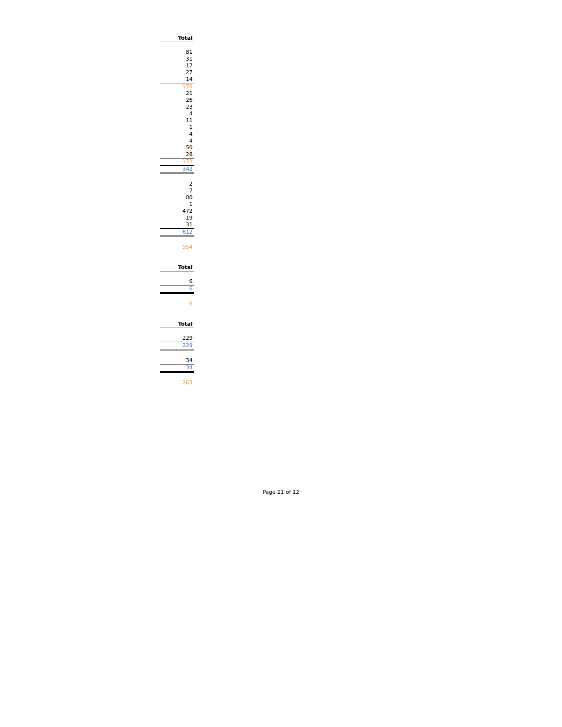| Total |
| 81 |
| 31 |
| 17 |
| 27 |
| 14 |
| 170 |
| 21 |
| 26 |
| 23 |
| 4 |
| 11 |
| 1 |
| 4 |
| 4 |
| 50 |
| 28 |
| 172 |
| 342 |
| 2 |
| 7 |
| 80 |
| 1 |
| 472 |
| 19 |
| 31 |
| 612 |
| 954 |
| Total |
| 6 |
| 6 |
| 6 |
| Total |
| 229 |
| 229 |
| 34 |
| 34 |
| 263 |
Page 11 of 12